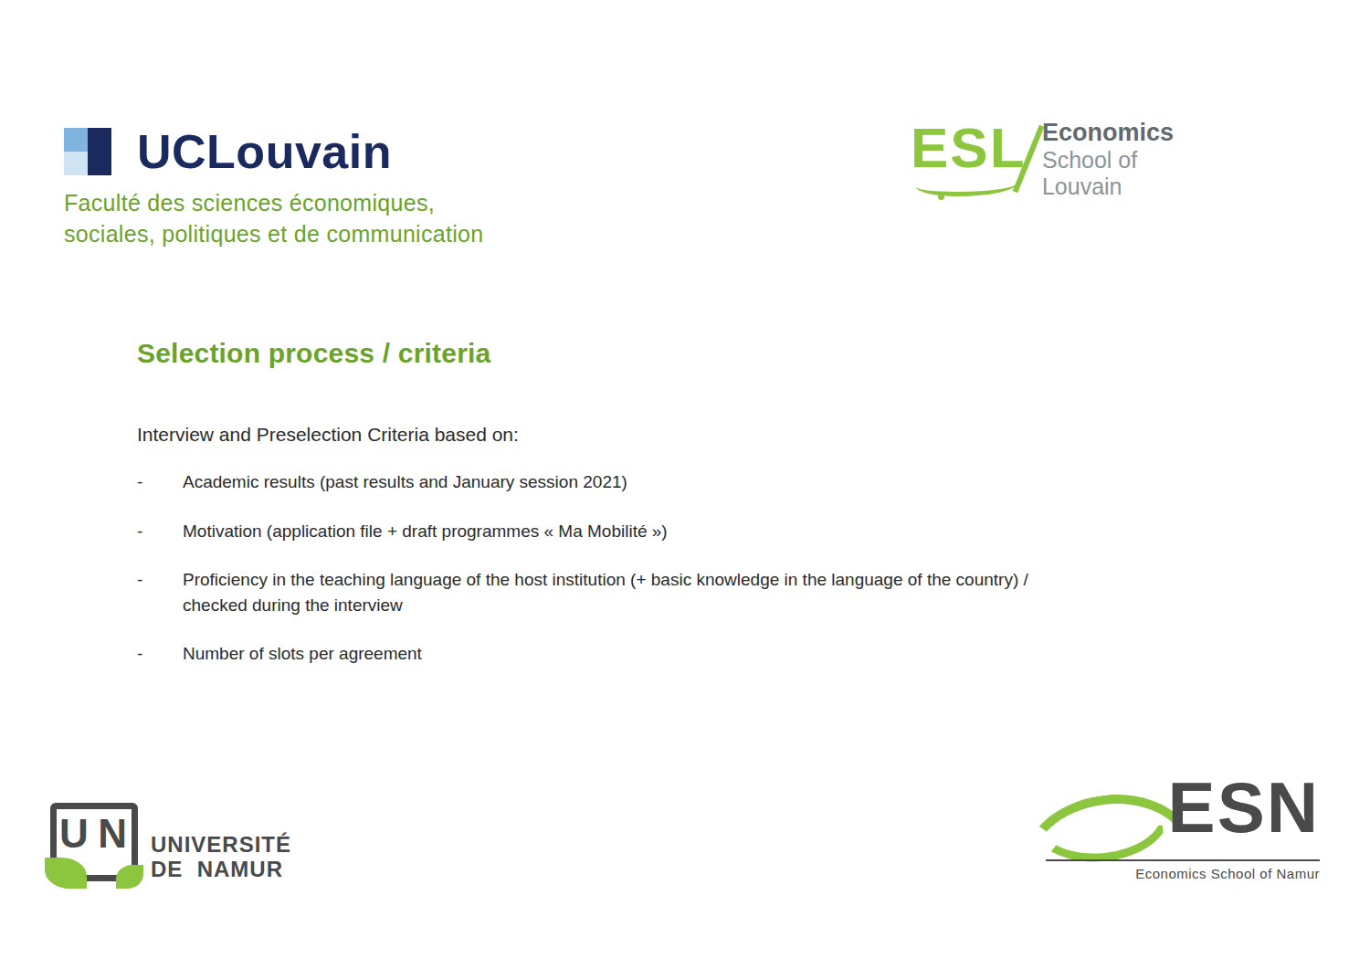UCLouvain
Faculté des sciences économiques,
sociales, politiques et de communication
ESL Economics
School of
Louvain
Selection process / criteria
Interview and Preselection Criteria based on:
Academic results (past results and January session 2021)
Motivation (application file + draft programmes « Ma Mobilité »)
Proficiency in the teaching language of the host institution (+ basic knowledge in the language of the country) / checked during the interview
Number of slots per agreement
U N UNIVERSITÉ
DE NAMUR
ESN Economics School of Namur